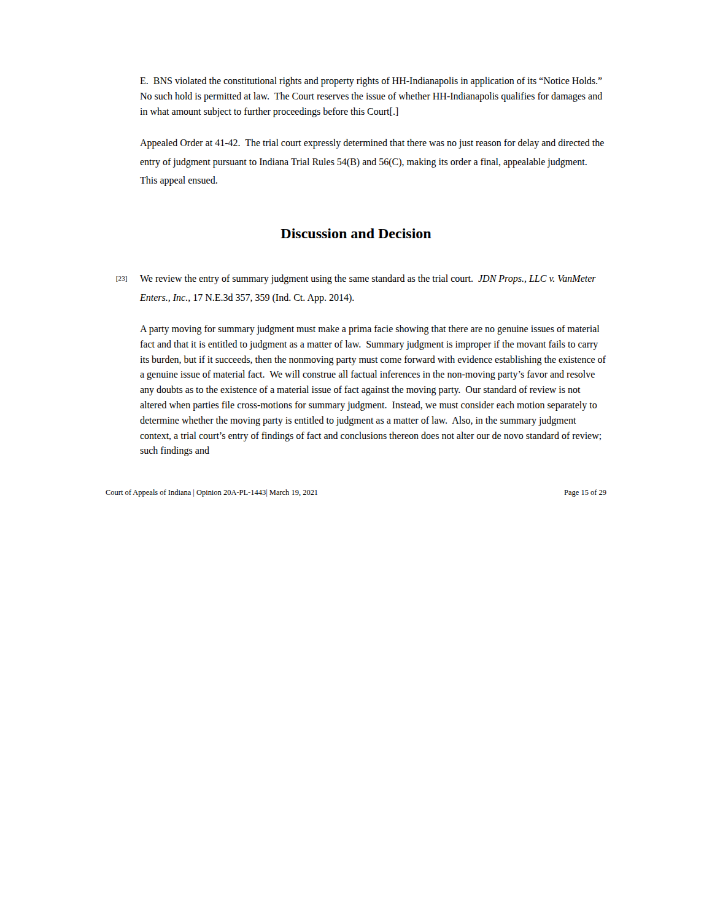E. BNS violated the constitutional rights and property rights of HH-Indianapolis in application of its “Notice Holds.” No such hold is permitted at law. The Court reserves the issue of whether HH-Indianapolis qualifies for damages and in what amount subject to further proceedings before this Court[.]
Appealed Order at 41-42. The trial court expressly determined that there was no just reason for delay and directed the entry of judgment pursuant to Indiana Trial Rules 54(B) and 56(C), making its order a final, appealable judgment. This appeal ensued.
Discussion and Decision
[23]
We review the entry of summary judgment using the same standard as the trial court. JDN Props., LLC v. VanMeter Enters., Inc., 17 N.E.3d 357, 359 (Ind. Ct. App. 2014).
A party moving for summary judgment must make a prima facie showing that there are no genuine issues of material fact and that it is entitled to judgment as a matter of law. Summary judgment is improper if the movant fails to carry its burden, but if it succeeds, then the nonmoving party must come forward with evidence establishing the existence of a genuine issue of material fact. We will construe all factual inferences in the non-moving party’s favor and resolve any doubts as to the existence of a material issue of fact against the moving party. Our standard of review is not altered when parties file cross-motions for summary judgment. Instead, we must consider each motion separately to determine whether the moving party is entitled to judgment as a matter of law. Also, in the summary judgment context, a trial court’s entry of findings of fact and conclusions thereon does not alter our de novo standard of review; such findings and
Court of Appeals of Indiana | Opinion 20A-PL-1443| March 19, 2021 Page 15 of 29